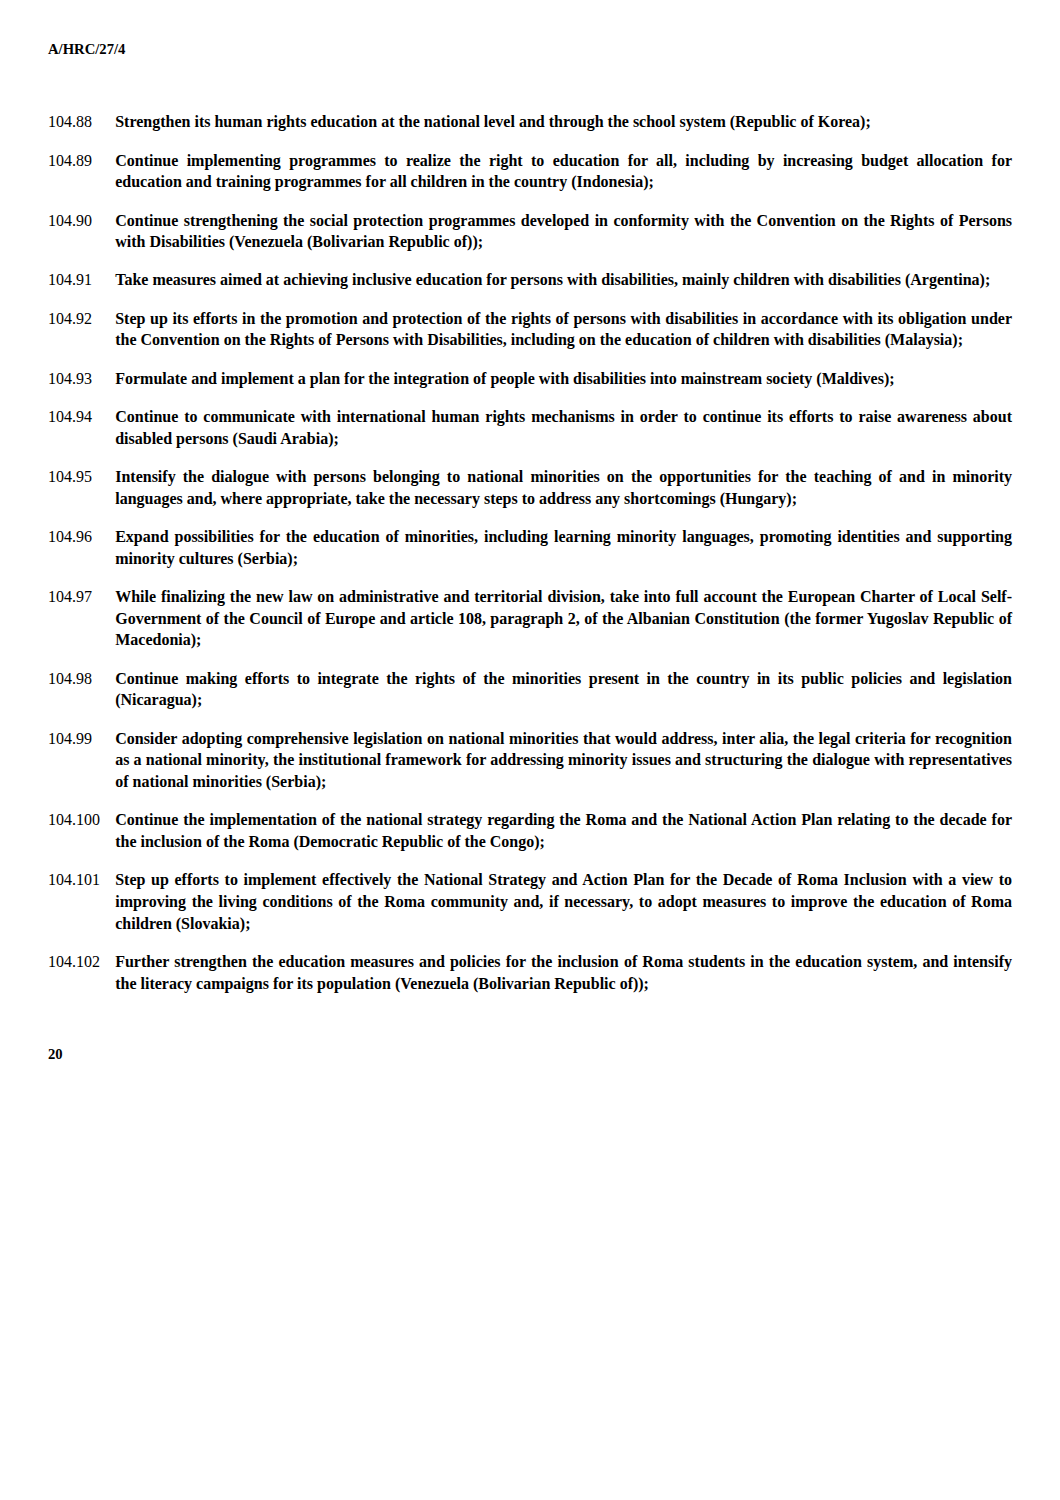A/HRC/27/4
104.88
Strengthen its human rights education at the national level and through the school system (Republic of Korea);
104.89
Continue implementing programmes to realize the right to education for all, including by increasing budget allocation for education and training programmes for all children in the country (Indonesia);
104.90
Continue strengthening the social protection programmes developed in conformity with the Convention on the Rights of Persons with Disabilities (Venezuela (Bolivarian Republic of));
104.91
Take measures aimed at achieving inclusive education for persons with disabilities, mainly children with disabilities (Argentina);
104.92
Step up its efforts in the promotion and protection of the rights of persons with disabilities in accordance with its obligation under the Convention on the Rights of Persons with Disabilities, including on the education of children with disabilities (Malaysia);
104.93
Formulate and implement a plan for the integration of people with disabilities into mainstream society (Maldives);
104.94
Continue to communicate with international human rights mechanisms in order to continue its efforts to raise awareness about disabled persons (Saudi Arabia);
104.95
Intensify the dialogue with persons belonging to national minorities on the opportunities for the teaching of and in minority languages and, where appropriate, take the necessary steps to address any shortcomings (Hungary);
104.96
Expand possibilities for the education of minorities, including learning minority languages, promoting identities and supporting minority cultures (Serbia);
104.97
While finalizing the new law on administrative and territorial division, take into full account the European Charter of Local Self-Government of the Council of Europe and article 108, paragraph 2, of the Albanian Constitution (the former Yugoslav Republic of Macedonia);
104.98
Continue making efforts to integrate the rights of the minorities present in the country in its public policies and legislation (Nicaragua);
104.99
Consider adopting comprehensive legislation on national minorities that would address, inter alia, the legal criteria for recognition as a national minority, the institutional framework for addressing minority issues and structuring the dialogue with representatives of national minorities (Serbia);
104.100
Continue the implementation of the national strategy regarding the Roma and the National Action Plan relating to the decade for the inclusion of the Roma (Democratic Republic of the Congo);
104.101
Step up efforts to implement effectively the National Strategy and Action Plan for the Decade of Roma Inclusion with a view to improving the living conditions of the Roma community and, if necessary, to adopt measures to improve the education of Roma children (Slovakia);
104.102
Further strengthen the education measures and policies for the inclusion of Roma students in the education system, and intensify the literacy campaigns for its population (Venezuela (Bolivarian Republic of));
20